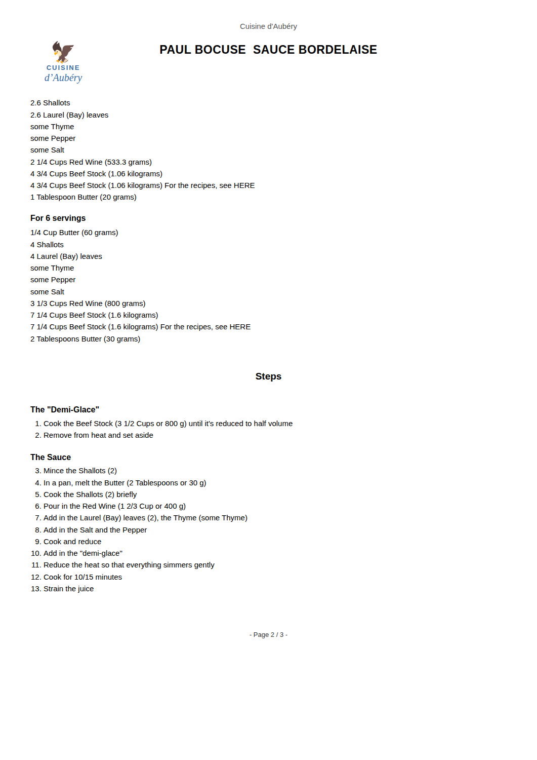Cuisine d'Aubéry
🦅 CUISINE d’Aubéry
PAUL BOCUSE SAUCE BORDELAISE
2.6 Shallots
2.6 Laurel (Bay) leaves
some Thyme
some Pepper
some Salt
2 1/4 Cups Red Wine (533.3 grams)
4 3/4 Cups Beef Stock (1.06 kilograms)
4 3/4 Cups Beef Stock (1.06 kilograms) For the recipes, see HERE
1 Tablespoon Butter (20 grams)
For 6 servings
1/4 Cup Butter (60 grams)
4 Shallots
4 Laurel (Bay) leaves
some Thyme
some Pepper
some Salt
3 1/3 Cups Red Wine (800 grams)
7 1/4 Cups Beef Stock (1.6 kilograms)
7 1/4 Cups Beef Stock (1.6 kilograms) For the recipes, see HERE
2 Tablespoons Butter (30 grams)
Steps
The "Demi-Glace"
Cook the Beef Stock (3 1/2 Cups or 800 g) until it's reduced to half volume
Remove from heat and set aside
The Sauce
Mince the Shallots (2)
In a pan, melt the Butter (2 Tablespoons or 30 g)
Cook the Shallots (2) briefly
Pour in the Red Wine (1 2/3 Cup or 400 g)
Add in the Laurel (Bay) leaves (2), the Thyme (some Thyme)
Add in the Salt and the Pepper
Cook and reduce
Add in the "demi-glace"
Reduce the heat so that everything simmers gently
Cook for 10/15 minutes
Strain the juice
- Page 2 / 3 -